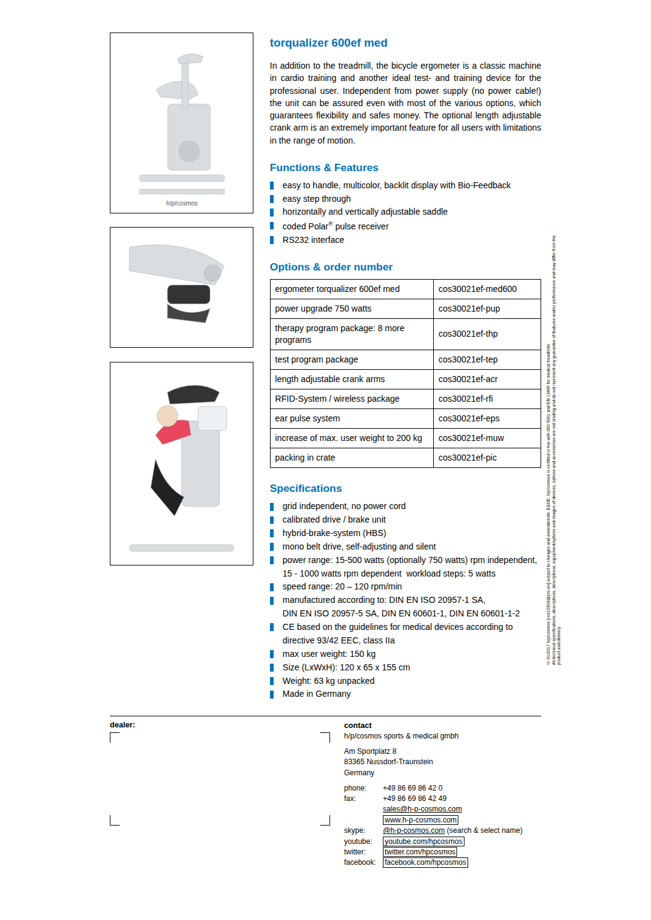© 01/2017 h/p/cosmos [cos10304@pro-en] subject to changes and amendments. E&OE: h/p/cosmos is certified in line with ISO 9001 and EN 13485 for medical treadmills.
All technical specifications, descriptions, descriptions, equipment/options and images of devices, options and accessories are not binding and do not represent any guarantee of features and/or performance and may differ from the product and delivery.
torqualizer 600ef med
In addition to the treadmill, the bicycle ergometer is a classic machine in cardio training and another ideal test- and training device for the professional user. Independent from power supply (no power cable!) the unit can be assured even with most of the various options, which guarantees flexibility and safes money. The optional length adjustable crank arm is an extremely important feature for all users with limitations in the range of motion.
Functions & Features
easy to handle, multicolor, backlit display with Bio-Feedback
easy step through
horizontally and vertically adjustable saddle
coded Polar® pulse receiver
RS232 interface
Options & order number
| ergometer torqualizer 600ef med | cos30021ef-med600 |
| power upgrade 750 watts | cos30021ef-pup |
| therapy program package: 8 more programs | cos30021ef-thp |
| test program package | cos30021ef-tep |
| length adjustable crank arms | cos30021ef-acr |
| RFID-System / wireless package | cos30021ef-rfi |
| ear pulse system | cos30021ef-eps |
| increase of max. user weight to 200 kg | cos30021ef-muw |
| packing in crate | cos30021ef-pic |
Specifications
grid independent, no power cord
calibrated drive / brake unit
hybrid-brake-system (HBS)
mono belt drive, self-adjusting and silent
power range: 15-500 watts (optionally 750 watts) rpm independent,
15 - 1000 watts rpm dependent workload steps: 5 watts
speed range: 20 – 120 rpm/min
manufactured according to: DIN EN ISO 20957-1 SA,
DIN EN ISO 20957-5 SA, DIN EN 60601-1, DIN EN 60601-1-2
CE based on the guidelines for medical devices according to
directive 93/42 EEC, class IIa
max user weight: 150 kg
Size (LxWxH): 120 x 65 x 155 cm
Weight: 63 kg unpacked
Made in Germany
dealer:
contact
h/p/cosmos sports & medical gmbh
Am Sportplatz 8
83365 Nussdorf-Traunstein
Germany
| phone: | +49 86 69 86 42 0 |
| fax: | +49 86 69 86 42 49 |
| | sales@h-p-cosmos.com |
| | www.h-p-cosmos.com |
| skype: | @h-p-cosmos.com (search & select name) |
| youtube: | youtube.com/hpcosmos |
| twitter: | twitter.com/hpcosmos |
| facebook: | facebook.com/hpcosmos |